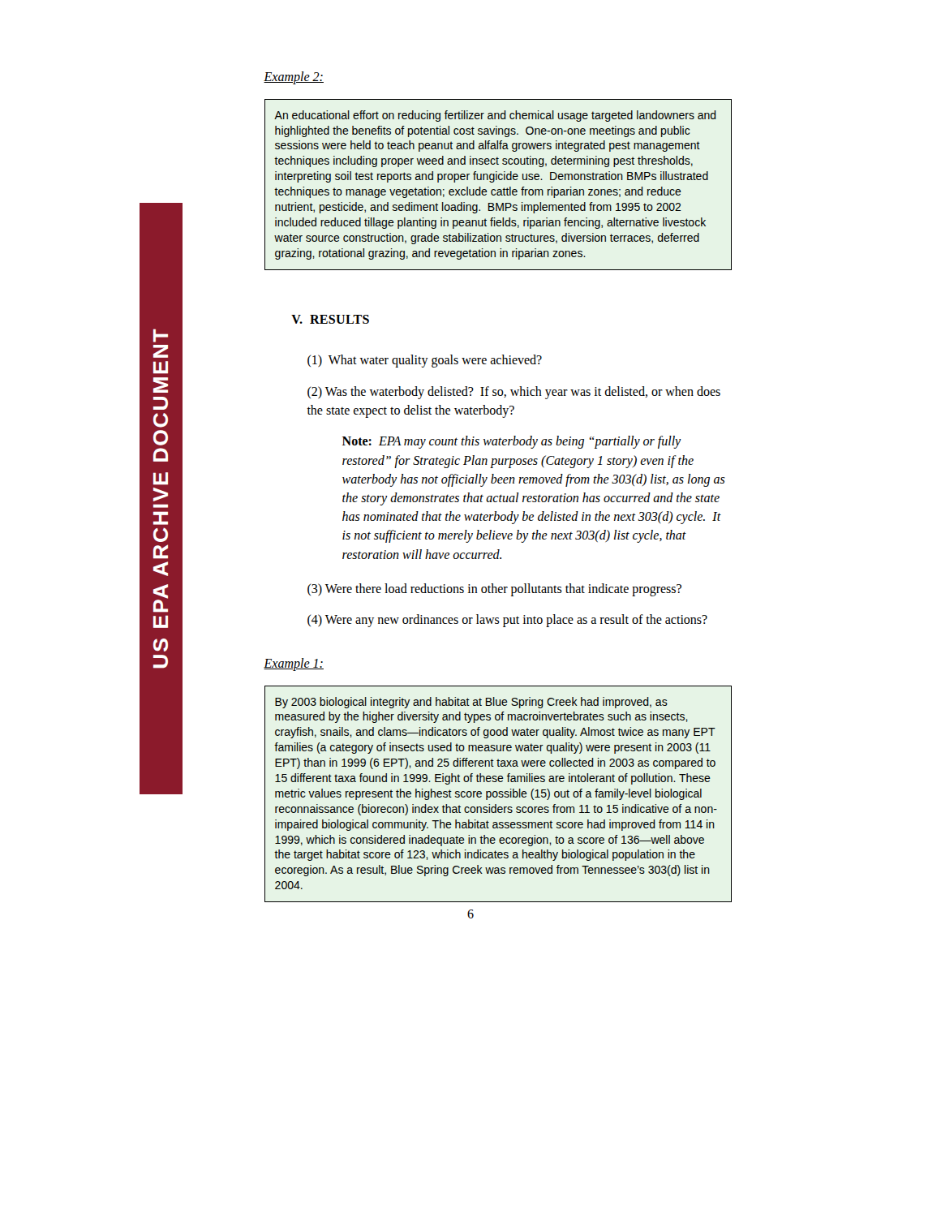US EPA ARCHIVE DOCUMENT
Example 2:
An educational effort on reducing fertilizer and chemical usage targeted landowners and highlighted the benefits of potential cost savings. One-on-one meetings and public sessions were held to teach peanut and alfalfa growers integrated pest management techniques including proper weed and insect scouting, determining pest thresholds, interpreting soil test reports and proper fungicide use. Demonstration BMPs illustrated techniques to manage vegetation; exclude cattle from riparian zones; and reduce nutrient, pesticide, and sediment loading. BMPs implemented from 1995 to 2002 included reduced tillage planting in peanut fields, riparian fencing, alternative livestock water source construction, grade stabilization structures, diversion terraces, deferred grazing, rotational grazing, and revegetation in riparian zones.
V. RESULTS
(1) What water quality goals were achieved?
(2) Was the waterbody delisted? If so, which year was it delisted, or when does the state expect to delist the waterbody?
Note: EPA may count this waterbody as being “partially or fully restored” for Strategic Plan purposes (Category 1 story) even if the waterbody has not officially been removed from the 303(d) list, as long as the story demonstrates that actual restoration has occurred and the state has nominated that the waterbody be delisted in the next 303(d) cycle. It is not sufficient to merely believe by the next 303(d) list cycle, that restoration will have occurred.
(3) Were there load reductions in other pollutants that indicate progress?
(4) Were any new ordinances or laws put into place as a result of the actions?
Example 1:
By 2003 biological integrity and habitat at Blue Spring Creek had improved, as measured by the higher diversity and types of macroinvertebrates such as insects, crayfish, snails, and clams—indicators of good water quality. Almost twice as many EPT families (a category of insects used to measure water quality) were present in 2003 (11 EPT) than in 1999 (6 EPT), and 25 different taxa were collected in 2003 as compared to 15 different taxa found in 1999. Eight of these families are intolerant of pollution. These metric values represent the highest score possible (15) out of a family-level biological reconnaissance (biorecon) index that considers scores from 11 to 15 indicative of a non-impaired biological community. The habitat assessment score had improved from 114 in 1999, which is considered inadequate in the ecoregion, to a score of 136—well above the target habitat score of 123, which indicates a healthy biological population in the ecoregion. As a result, Blue Spring Creek was removed from Tennessee’s 303(d) list in 2004.
6